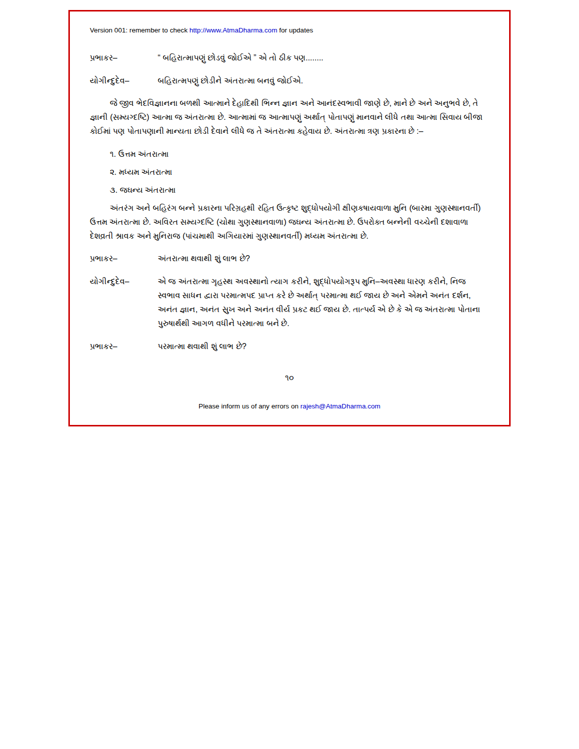Version 001: remember to check http://www.AtmaDharma.com for updates
પ્રભાકર–
“ બહિરાત્માપણું છોડવું જોઈએ ” એ તો ઠીક પણ........
યોગીન્દુદેવ–
બહિરાત્મપણું છોડીને અંતરાત્મા બનવું જોઈએ.
જે જીવ ભેદવિજ્ઞાનના બળથી આત્માને દેહાદિથી ભિન્ન જ્ઞાન અને આનંદસ્વભાવી જાણે છે, માને છે અને અનુભવે છે, તે જ્ઞાની (સમ્યગ્દષ્ટિ) આત્મા જ અંતરાત્મા છે. આત્મામાં જ આત્માપણું અર્થાત્ પોતાપણું માનવાને લીધે તથા આત્મા સિવાય બીજા કોઈમાં પણ પોતાપણાની માન્યતા છોડી દેવાને લીધે જ તે અંતરાત્મા કહેવાય છે. અંતરાત્મા ત્રણ પ્રકારના છે :–
૧. ઉત્તમ અંતરાત્મા
૨. મધ્યમ અંતરાત્મા
૩. જઘન્ય અંતરાત્મા
અંતરંગ અને બહિરંગ બન્ને પ્રકારના પરિગ્રહથી રહિત ઉત્કૃષ્ટ શુદ્ધોપયોગી ક્ષીણકષાયવાળા મુનિ (બારમા ગુણસ્થાનવર્તી) ઉત્તમ અંતરાત્મા છે. અવિરત સમ્યગ્દષ્ટિ (ચોથા ગુણસ્થાનવાળા) જઘન્ય અંતરાત્મા છે. ઉપરોક્ત બન્નેની વચ્ચેની દશાવાળા દેશવ્રતી શ્રાવક અને મુનિરાજ (પાંચમાથી અગિયારમાં ગુણસ્થાનવર્તી) મધ્યમ અંતરાત્મા છે.
પ્રભાકર–
અંતરાત્મા થવાથી શું લાભ છે?
યોગીન્દુદેવ–
એ જ અંતરાત્મા ગૃહસ્થ અવસ્થાનો ત્યાગ કરીને, શુદ્ધોપયોગરૂપ મુનિ–અવસ્થા ધારણ કરીને, નિજ સ્વભાવ સાધન દ્વારા પરમાત્મપદ પ્રાપ્ત કરે છે અર્થાત્ પરમાત્મા થઈ જાય છે અને એમને અનંત દર્શન, અનંત જ્ઞાન, અનંત સુખ અને અનંત વીર્ય પ્રકટ થઈ જાય છે. તાત્પર્ય એ છે કે એ જ અંતરાત્મા પોતાના પુરુષાર્થથી આગળ વધીને પરમાત્મા બને છે.
પ્રભાકર–
પરમાત્મા થવાથી શું લાભ છે?
૧૦
Please inform us of any errors on rajesh@AtmaDharma.com